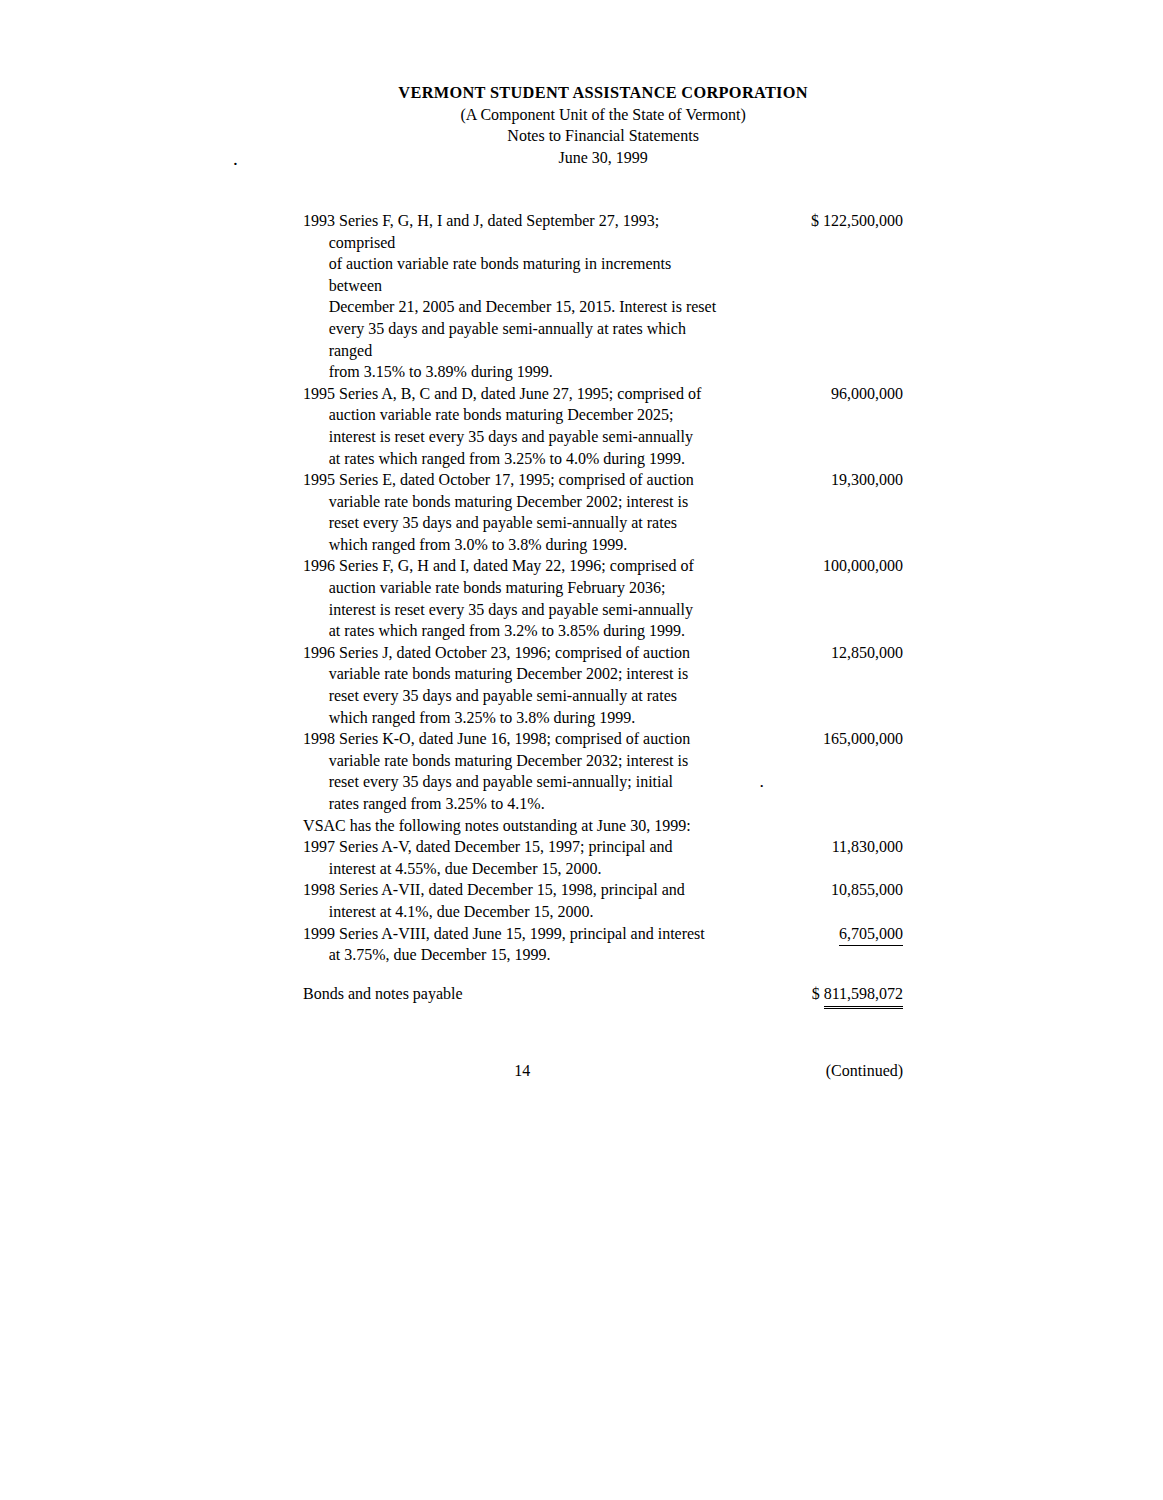. .
VERMONT STUDENT ASSISTANCE CORPORATION
(A Component Unit of the State of Vermont)
Notes to Financial Statements
June 30, 1999
| 1993 Series F, G, H, I and J, dated September 27, 1993; comprised of auction variable rate bonds maturing in increments between December 21, 2005 and December 15, 2015. Interest is reset every 35 days and payable semi-annually at rates which ranged from 3.15% to 3.89% during 1999. | $ 122,500,000 |
| 1995 Series A, B, C and D, dated June 27, 1995; comprised of auction variable rate bonds maturing December 2025; interest is reset every 35 days and payable semi-annually at rates which ranged from 3.25% to 4.0% during 1999. | 96,000,000 |
| 1995 Series E, dated October 17, 1995; comprised of auction variable rate bonds maturing December 2002; interest is reset every 35 days and payable semi-annually at rates which ranged from 3.0% to 3.8% during 1999. | 19,300,000 |
| 1996 Series F, G, H and I, dated May 22, 1996; comprised of auction variable rate bonds maturing February 2036; interest is reset every 35 days and payable semi-annually at rates which ranged from 3.2% to 3.85% during 1999. | 100,000,000 |
| 1996 Series J, dated October 23, 1996; comprised of auction variable rate bonds maturing December 2002; interest is reset every 35 days and payable semi-annually at rates which ranged from 3.25% to 3.8% during 1999. | 12,850,000 |
| 1998 Series K-O, dated June 16, 1998; comprised of auction variable rate bonds maturing December 2032; interest is reset every 35 days and payable semi-annually; initial rates ranged from 3.25% to 4.1%. | 165,000,000 |
| VSAC has the following notes outstanding at June 30, 1999: |
| 1997 Series A-V, dated December 15, 1997; principal and interest at 4.55%, due December 15, 2000. | 11,830,000 |
| 1998 Series A-VII, dated December 15, 1998, principal and interest at 4.1%, due December 15, 2000. | 10,855,000 |
| 1999 Series A-VIII, dated June 15, 1999, principal and interest at 3.75%, due December 15, 1999. | 6,705,000 |
| Bonds and notes payable | $ 811,598,072 |
14 (Continued)